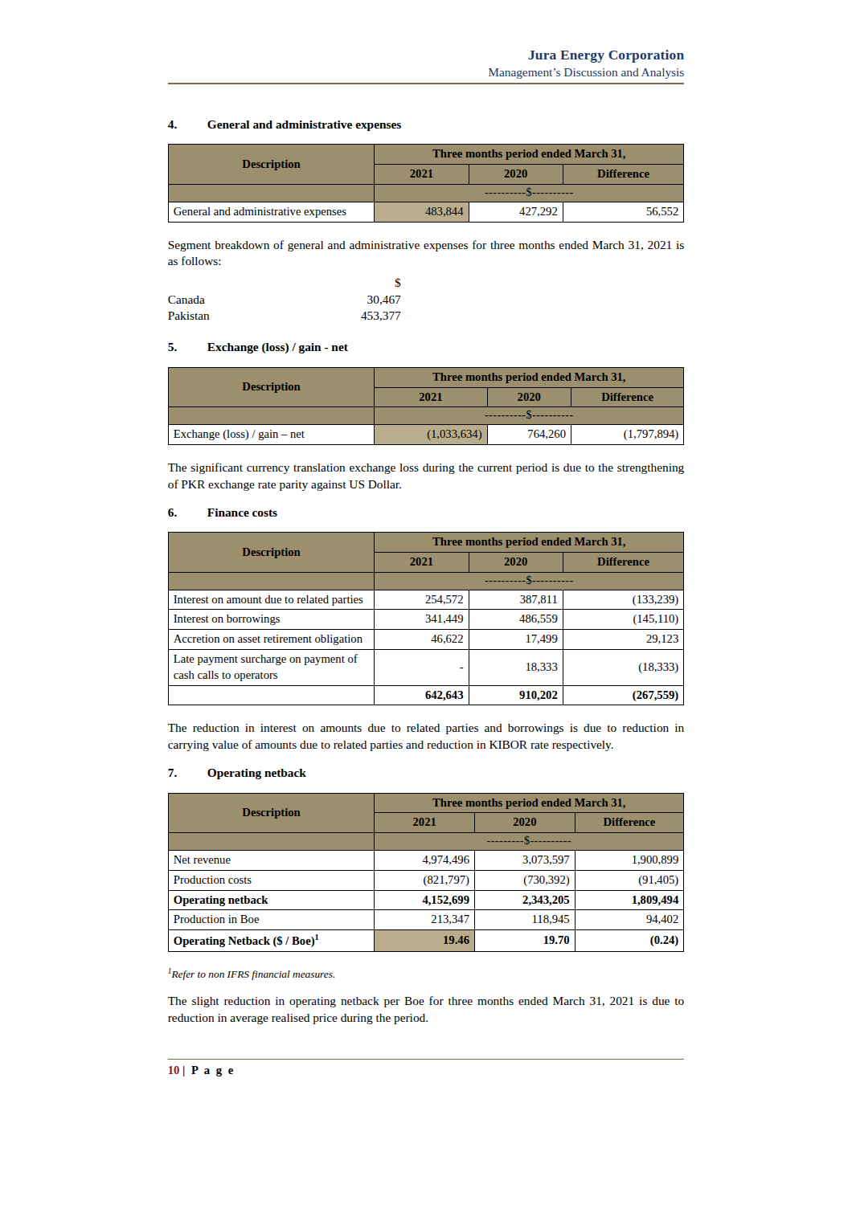Jura Energy Corporation
Management’s Discussion and Analysis
4. General and administrative expenses
| Description | Three months period ended March 31, |
| --- | --- |
| 2021 | 2020 | Difference |
| | ----------$---------- |
| General and administrative expenses | 483,844 | 427,292 | 56,552 |
Segment breakdown of general and administrative expenses for three months ended March 31, 2021 is as follows:
| | $ |
| Canada | 30,467 |
| Pakistan | 453,377 |
5. Exchange (loss) / gain - net
| Description | Three months period ended March 31, |
| --- | --- |
| 2021 | 2020 | Difference |
| | ----------$---------- |
| Exchange (loss) / gain – net | (1,033,634) | 764,260 | (1,797,894) |
The significant currency translation exchange loss during the current period is due to the strengthening of PKR exchange rate parity against US Dollar.
6. Finance costs
| Description | Three months period ended March 31, |
| --- | --- |
| 2021 | 2020 | Difference |
| | ----------$---------- |
| Interest on amount due to related parties | 254,572 | 387,811 | (133,239) |
| Interest on borrowings | 341,449 | 486,559 | (145,110) |
| Accretion on asset retirement obligation | 46,622 | 17,499 | 29,123 |
| Late payment surcharge on payment of cash calls to operators | - | 18,333 | (18,333) |
| | 642,643 | 910,202 | (267,559) |
The reduction in interest on amounts due to related parties and borrowings is due to reduction in carrying value of amounts due to related parties and reduction in KIBOR rate respectively.
7. Operating netback
| Description | Three months period ended March 31, |
| --- | --- |
| 2021 | 2020 | Difference |
| | ---------$---------- |
| Net revenue | 4,974,496 | 3,073,597 | 1,900,899 |
| Production costs | (821,797) | (730,392) | (91,405) |
| Operating netback | 4,152,699 | 2,343,205 | 1,809,494 |
| Production in Boe | 213,347 | 118,945 | 94,402 |
| Operating Netback ($ / Boe) 1 | 19.46 | 19.70 | (0.24) |
1Refer to non IFRS financial measures.
The slight reduction in operating netback per Boe for three months ended March 31, 2021 is due to reduction in average realised price during the period.
10 | P a g e